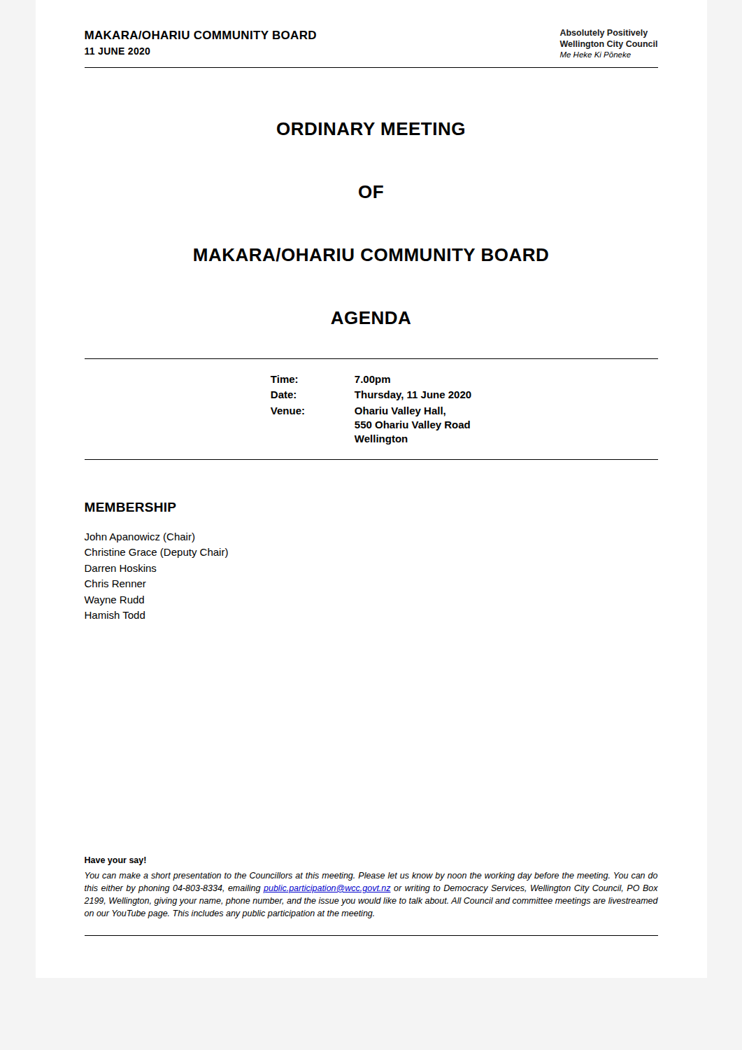MAKARA/OHARIU COMMUNITY BOARD
11 JUNE 2020
Absolutely Positively
Wellington City Council
Me Heke Ki Pōneke
ORDINARY MEETING
OF
MAKARA/OHARIU COMMUNITY BOARD
AGENDA
| Time: | 7.00pm |
| Date: | Thursday, 11 June 2020 |
| Venue: | Ohariu Valley Hall, 550 Ohariu Valley Road Wellington |
MEMBERSHIP
John Apanowicz (Chair)
Christine Grace (Deputy Chair)
Darren Hoskins
Chris Renner
Wayne Rudd
Hamish Todd
Have your say!
You can make a short presentation to the Councillors at this meeting. Please let us know by noon the working day before the meeting. You can do this either by phoning 04-803-8334, emailing public.participation@wcc.govt.nz or writing to Democracy Services, Wellington City Council, PO Box 2199, Wellington, giving your name, phone number, and the issue you would like to talk about. All Council and committee meetings are livestreamed on our YouTube page. This includes any public participation at the meeting.